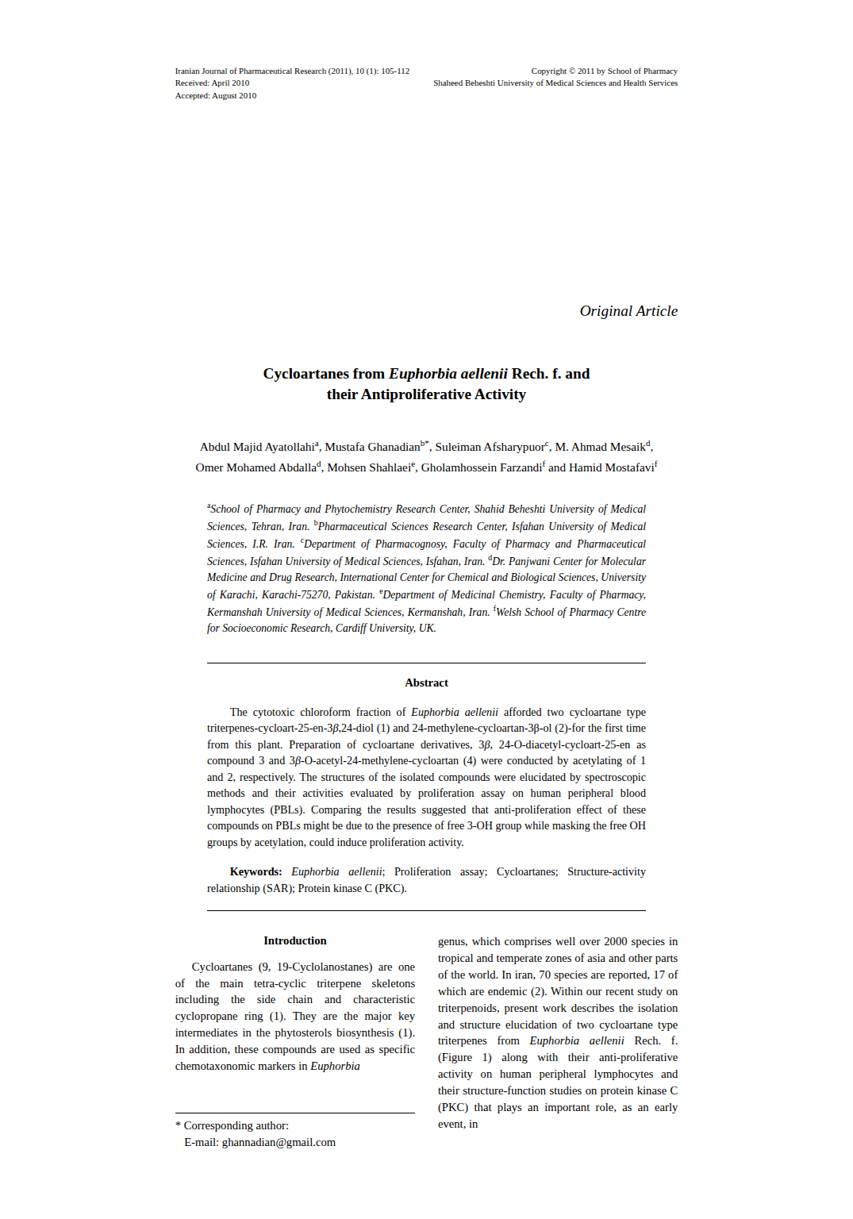Iranian Journal of Pharmaceutical Research (2011), 10 (1): 105-112
Received: April 2010
Accepted: August 2010
Copyright © 2011 by School of Pharmacy
Shaheed Beheshti University of Medical Sciences and Health Services
Original Article
Cycloartanes from Euphorbia aellenii Rech. f. and
their Antiproliferative Activity
Abdul Majid Ayatollahia, Mustafa Ghanadianb*, Suleiman Afsharypuorc, M. Ahmad Mesaikd,
Omer Mohamed Abdallad, Mohsen Shahlaeie, Gholamhossein Farzandif and Hamid Mostafavif
aSchool of Pharmacy and Phytochemistry Research Center, Shahid Beheshti University of Medical Sciences, Tehran, Iran. bPharmaceutical Sciences Research Center, Isfahan University of Medical Sciences, I.R. Iran. cDepartment of Pharmacognosy, Faculty of Pharmacy and Pharmaceutical Sciences, Isfahan University of Medical Sciences, Isfahan, Iran. dDr. Panjwani Center for Molecular Medicine and Drug Research, International Center for Chemical and Biological Sciences, University of Karachi, Karachi-75270, Pakistan. eDepartment of Medicinal Chemistry, Faculty of Pharmacy, Kermanshah University of Medical Sciences, Kermanshah, Iran. fWelsh School of Pharmacy Centre for Socioeconomic Research, Cardiff University, UK.
Abstract
The cytotoxic chloroform fraction of Euphorbia aellenii afforded two cycloartane type triterpenes-cycloart-25-en-3β,24-diol (1) and 24-methylene-cycloartan-3β-ol (2)-for the first time from this plant. Preparation of cycloartane derivatives, 3β, 24-O-diacetyl-cycloart-25-en as compound 3 and 3β-O-acetyl-24-methylene-cycloartan (4) were conducted by acetylating of 1 and 2, respectively. The structures of the isolated compounds were elucidated by spectroscopic methods and their activities evaluated by proliferation assay on human peripheral blood lymphocytes (PBLs). Comparing the results suggested that anti-proliferation effect of these compounds on PBLs might be due to the presence of free 3-OH group while masking the free OH groups by acetylation, could induce proliferation activity.
Keywords: Euphorbia aellenii; Proliferation assay; Cycloartanes; Structure-activity relationship (SAR); Protein kinase C (PKC).
Introduction
Cycloartanes (9, 19-Cyclolanostanes) are one of the main tetra-cyclic triterpene skeletons including the side chain and characteristic cyclopropane ring (1). They are the major key intermediates in the phytosterols biosynthesis (1). In addition, these compounds are used as specific chemotaxonomic markers in Euphorbia
* Corresponding author:
E-mail: ghannadian@gmail.com
genus, which comprises well over 2000 species in tropical and temperate zones of asia and other parts of the world. In iran, 70 species are reported, 17 of which are endemic (2). Within our recent study on triterpenoids, present work describes the isolation and structure elucidation of two cycloartane type triterpenes from Euphorbia aellenii Rech. f. (Figure 1) along with their anti-proliferative activity on human peripheral lymphocytes and their structure-function studies on protein kinase C (PKC) that plays an important role, as an early event, in